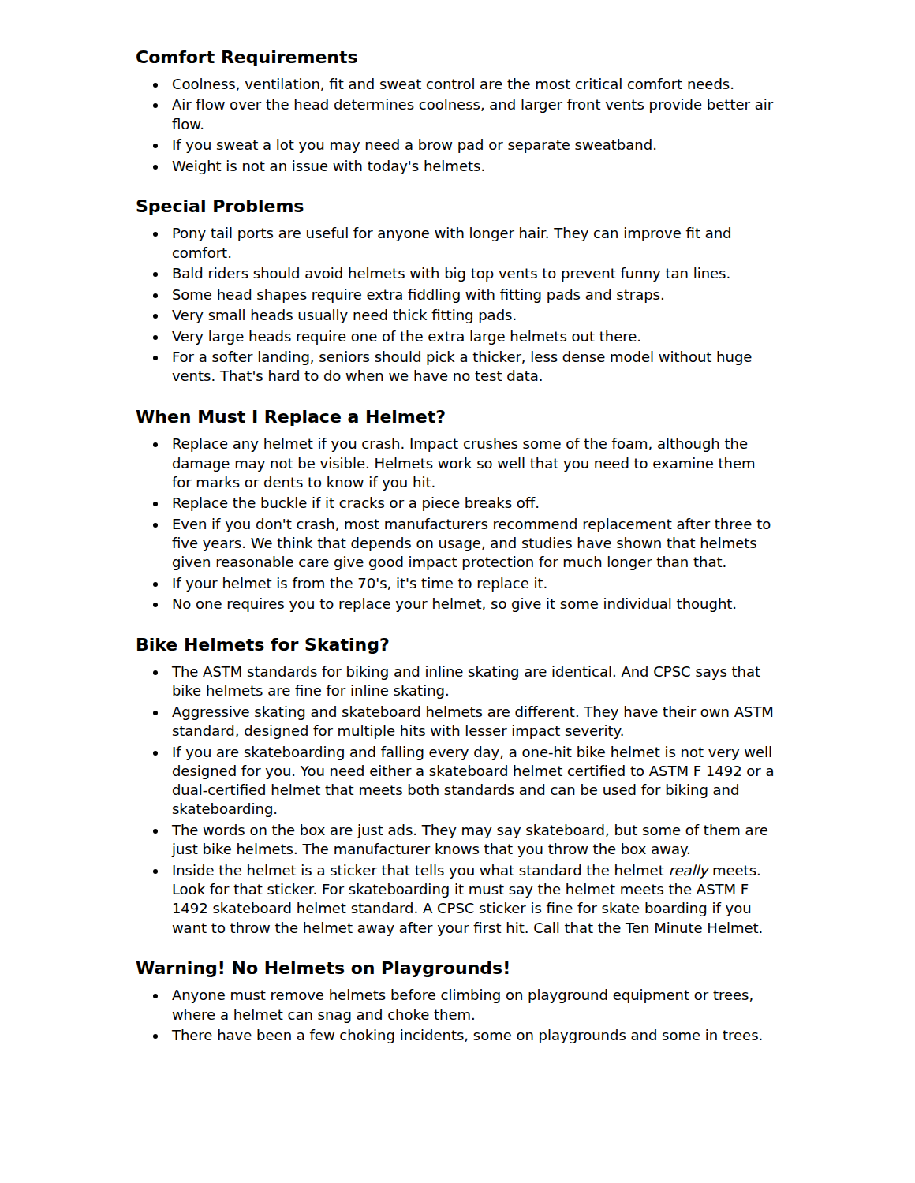Comfort Requirements
Coolness, ventilation, fit and sweat control are the most critical comfort needs.
Air flow over the head determines coolness, and larger front vents provide better air flow.
If you sweat a lot you may need a brow pad or separate sweatband.
Weight is not an issue with today's helmets.
Special Problems
Pony tail ports are useful for anyone with longer hair. They can improve fit and comfort.
Bald riders should avoid helmets with big top vents to prevent funny tan lines.
Some head shapes require extra fiddling with fitting pads and straps.
Very small heads usually need thick fitting pads.
Very large heads require one of the extra large helmets out there.
For a softer landing, seniors should pick a thicker, less dense model without huge vents. That's hard to do when we have no test data.
When Must I Replace a Helmet?
Replace any helmet if you crash. Impact crushes some of the foam, although the damage may not be visible. Helmets work so well that you need to examine them for marks or dents to know if you hit.
Replace the buckle if it cracks or a piece breaks off.
Even if you don't crash, most manufacturers recommend replacement after three to five years. We think that depends on usage, and studies have shown that helmets given reasonable care give good impact protection for much longer than that.
If your helmet is from the 70's, it's time to replace it.
No one requires you to replace your helmet, so give it some individual thought.
Bike Helmets for Skating?
The ASTM standards for biking and inline skating are identical. And CPSC says that bike helmets are fine for inline skating.
Aggressive skating and skateboard helmets are different. They have their own ASTM standard, designed for multiple hits with lesser impact severity.
If you are skateboarding and falling every day, a one-hit bike helmet is not very well designed for you. You need either a skateboard helmet certified to ASTM F 1492 or a dual-certified helmet that meets both standards and can be used for biking and skateboarding.
The words on the box are just ads. They may say skateboard, but some of them are just bike helmets. The manufacturer knows that you throw the box away.
Inside the helmet is a sticker that tells you what standard the helmet really meets. Look for that sticker. For skateboarding it must say the helmet meets the ASTM F 1492 skateboard helmet standard. A CPSC sticker is fine for skate boarding if you want to throw the helmet away after your first hit. Call that the Ten Minute Helmet.
Warning! No Helmets on Playgrounds!
Anyone must remove helmets before climbing on playground equipment or trees, where a helmet can snag and choke them.
There have been a few choking incidents, some on playgrounds and some in trees.